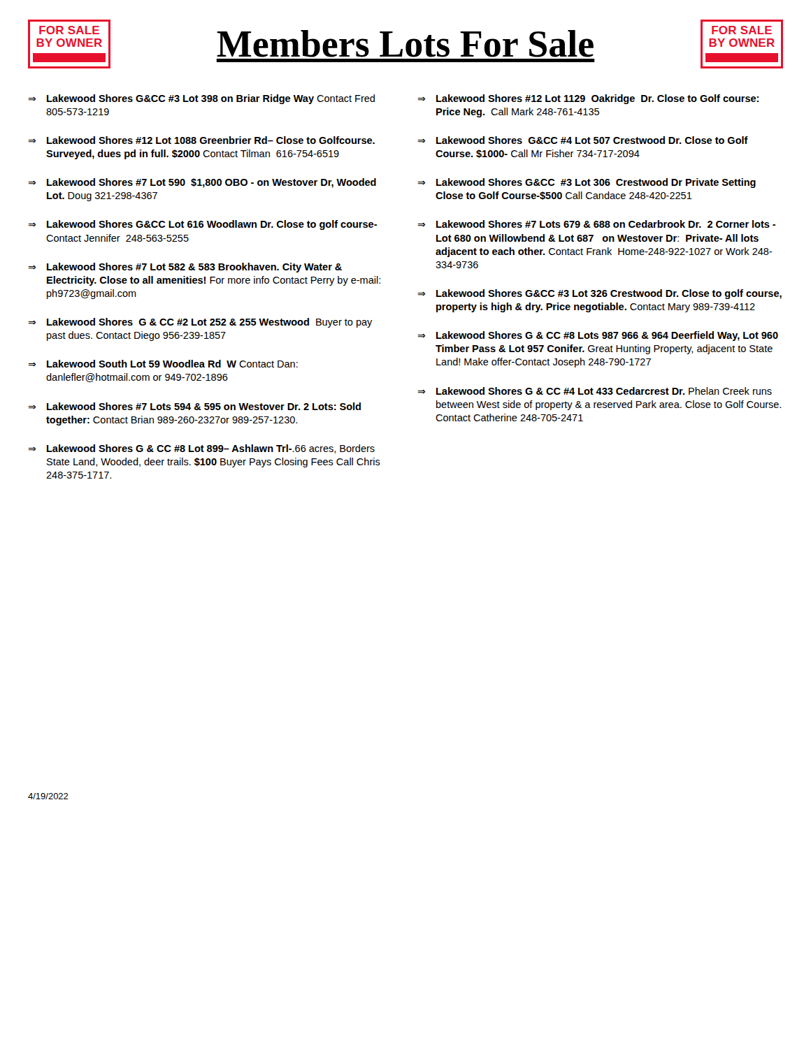FOR SALE
BY OWNER
Members Lots For Sale
FOR SALE
BY OWNER
Lakewood Shores G&CC #3 Lot 398 on Briar Ridge Way Contact Fred 805-573-1219
Lakewood Shores #12 Lot 1088 Greenbrier Rd– Close to Golfcourse. Surveyed, dues pd in full. $2000 Contact Tilman 616-754-6519
Lakewood Shores #7 Lot 590 $1,800 OBO - on Westover Dr, Wooded Lot. Doug 321-298-4367
Lakewood Shores G&CC Lot 616 Woodlawn Dr. Close to golf course-Contact Jennifer 248-563-5255
Lakewood Shores #7 Lot 582 & 583 Brookhaven. City Water & Electricity. Close to all amenities! For more info Contact Perry by e-mail: ph9723@gmail.com
Lakewood Shores G & CC #2 Lot 252 & 255 Westwood Buyer to pay past dues. Contact Diego 956-239-1857
Lakewood South Lot 59 Woodlea Rd W Contact Dan: danlefler@hotmail.com or 949-702-1896
Lakewood Shores #7 Lots 594 & 595 on Westover Dr. 2 Lots: Sold together: Contact Brian 989-260-2327or 989-257-1230.
Lakewood Shores G & CC #8 Lot 899– Ashlawn Trl-.66 acres, Borders State Land, Wooded, deer trails. $100 Buyer Pays Closing Fees Call Chris 248-375-1717.
Lakewood Shores #12 Lot 1129 Oakridge Dr. Close to Golf course: Price Neg. Call Mark 248-761-4135
Lakewood Shores G&CC #4 Lot 507 Crestwood Dr. Close to Golf Course. $1000- Call Mr Fisher 734-717-2094
Lakewood Shores G&CC #3 Lot 306 Crestwood Dr Private Setting Close to Golf Course-$500 Call Candace 248-420-2251
Lakewood Shores #7 Lots 679 & 688 on Cedarbrook Dr. 2 Corner lots - Lot 680 on Willowbend & Lot 687 on Westover Dr: Private- All lots adjacent to each other. Contact Frank Home-248-922-1027 or Work 248-334-9736
Lakewood Shores G&CC #3 Lot 326 Crestwood Dr. Close to golf course, property is high & dry. Price negotiable. Contact Mary 989-739-4112
Lakewood Shores G & CC #8 Lots 987 966 & 964 Deerfield Way, Lot 960 Timber Pass & Lot 957 Conifer. Great Hunting Property, adjacent to State Land! Make offer-Contact Joseph 248-790-1727
Lakewood Shores G & CC #4 Lot 433 Cedarcrest Dr. Phelan Creek runs between West side of property & a reserved Park area. Close to Golf Course. Contact Catherine 248-705-2471
4/19/2022